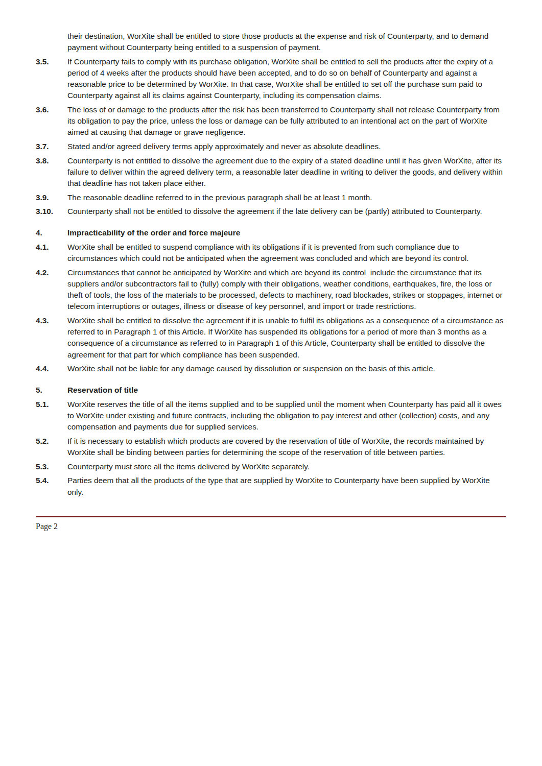their destination, WorXite shall be entitled to store those products at the expense and risk of Counterparty, and to demand payment without Counterparty being entitled to a suspension of payment.
3.5.
If Counterparty fails to comply with its purchase obligation, WorXite shall be entitled to sell the products after the expiry of a period of 4 weeks after the products should have been accepted, and to do so on behalf of Counterparty and against a reasonable price to be determined by WorXite. In that case, WorXite shall be entitled to set off the purchase sum paid to Counterparty against all its claims against Counterparty, including its compensation claims.
3.6.
The loss of or damage to the products after the risk has been transferred to Counterparty shall not release Counterparty from its obligation to pay the price, unless the loss or damage can be fully attributed to an intentional act on the part of WorXite aimed at causing that damage or grave negligence.
3.7.
Stated and/or agreed delivery terms apply approximately and never as absolute deadlines.
3.8.
Counterparty is not entitled to dissolve the agreement due to the expiry of a stated deadline until it has given WorXite, after its failure to deliver within the agreed delivery term, a reasonable later deadline in writing to deliver the goods, and delivery within that deadline has not taken place either.
3.9.
The reasonable deadline referred to in the previous paragraph shall be at least 1 month.
3.10.
Counterparty shall not be entitled to dissolve the agreement if the late delivery can be (partly) attributed to Counterparty.
4. Impracticability of the order and force majeure
4.1.
WorXite shall be entitled to suspend compliance with its obligations if it is prevented from such compliance due to circumstances which could not be anticipated when the agreement was concluded and which are beyond its control.
4.2.
Circumstances that cannot be anticipated by WorXite and which are beyond its control include the circumstance that its suppliers and/or subcontractors fail to (fully) comply with their obligations, weather conditions, earthquakes, fire, the loss or theft of tools, the loss of the materials to be processed, defects to machinery, road blockades, strikes or stoppages, internet or telecom interruptions or outages, illness or disease of key personnel, and import or trade restrictions.
4.3.
WorXite shall be entitled to dissolve the agreement if it is unable to fulfil its obligations as a consequence of a circumstance as referred to in Paragraph 1 of this Article. If WorXite has suspended its obligations for a period of more than 3 months as a consequence of a circumstance as referred to in Paragraph 1 of this Article, Counterparty shall be entitled to dissolve the agreement for that part for which compliance has been suspended.
4.4.
WorXite shall not be liable for any damage caused by dissolution or suspension on the basis of this article.
5. Reservation of title
5.1.
WorXite reserves the title of all the items supplied and to be supplied until the moment when Counterparty has paid all it owes to WorXite under existing and future contracts, including the obligation to pay interest and other (collection) costs, and any compensation and payments due for supplied services.
5.2.
If it is necessary to establish which products are covered by the reservation of title of WorXite, the records maintained by WorXite shall be binding between parties for determining the scope of the reservation of title between parties.
5.3.
Counterparty must store all the items delivered by WorXite separately.
5.4.
Parties deem that all the products of the type that are supplied by WorXite to Counterparty have been supplied by WorXite only.
Page 2